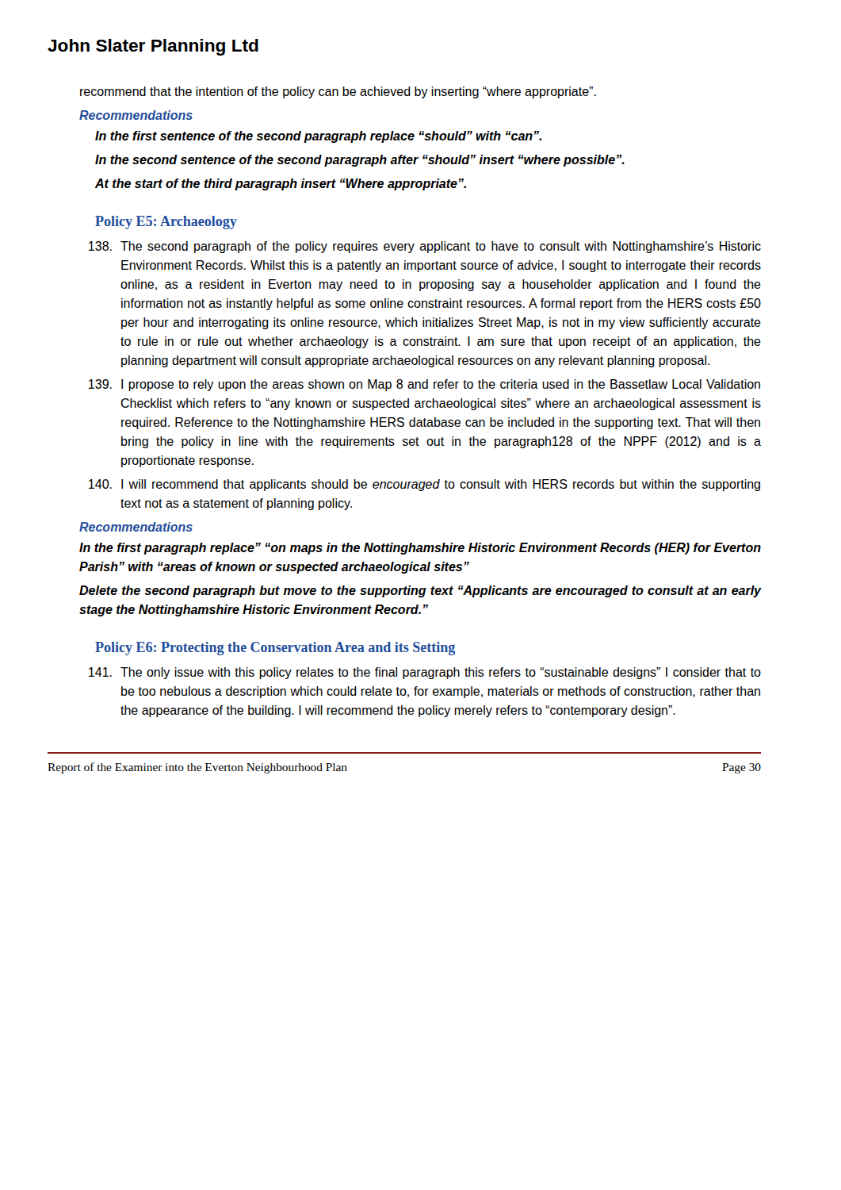John Slater Planning Ltd
recommend that the intention of the policy can be achieved by inserting “where appropriate”.
Recommendations
In the first sentence of the second paragraph replace “should” with “can”.
In the second sentence of the second paragraph after “should” insert “where possible”.
At the start of the third paragraph insert “Where appropriate”.
Policy E5: Archaeology
138.
The second paragraph of the policy requires every applicant to have to consult with Nottinghamshire’s Historic Environment Records. Whilst this is a patently an important source of advice, I sought to interrogate their records online, as a resident in Everton may need to in proposing say a householder application and I found the information not as instantly helpful as some online constraint resources. A formal report from the HERS costs £50 per hour and interrogating its online resource, which initializes Street Map, is not in my view sufficiently accurate to rule in or rule out whether archaeology is a constraint. I am sure that upon receipt of an application, the planning department will consult appropriate archaeological resources on any relevant planning proposal.
139.
I propose to rely upon the areas shown on Map 8 and refer to the criteria used in the Bassetlaw Local Validation Checklist which refers to “any known or suspected archaeological sites” where an archaeological assessment is required. Reference to the Nottinghamshire HERS database can be included in the supporting text. That will then bring the policy in line with the requirements set out in the paragraph128 of the NPPF (2012) and is a proportionate response.
140.
I will recommend that applicants should be encouraged to consult with HERS records but within the supporting text not as a statement of planning policy.
Recommendations
In the first paragraph replace” “on maps in the Nottinghamshire Historic Environment Records (HER) for Everton Parish” with “areas of known or suspected archaeological sites”
Delete the second paragraph but move to the supporting text “Applicants are encouraged to consult at an early stage the Nottinghamshire Historic Environment Record.”
Policy E6: Protecting the Conservation Area and its Setting
141.
The only issue with this policy relates to the final paragraph this refers to “sustainable designs” I consider that to be too nebulous a description which could relate to, for example, materials or methods of construction, rather than the appearance of the building. I will recommend the policy merely refers to “contemporary design”.
Report of the Examiner into the Everton Neighbourhood Plan Page 30